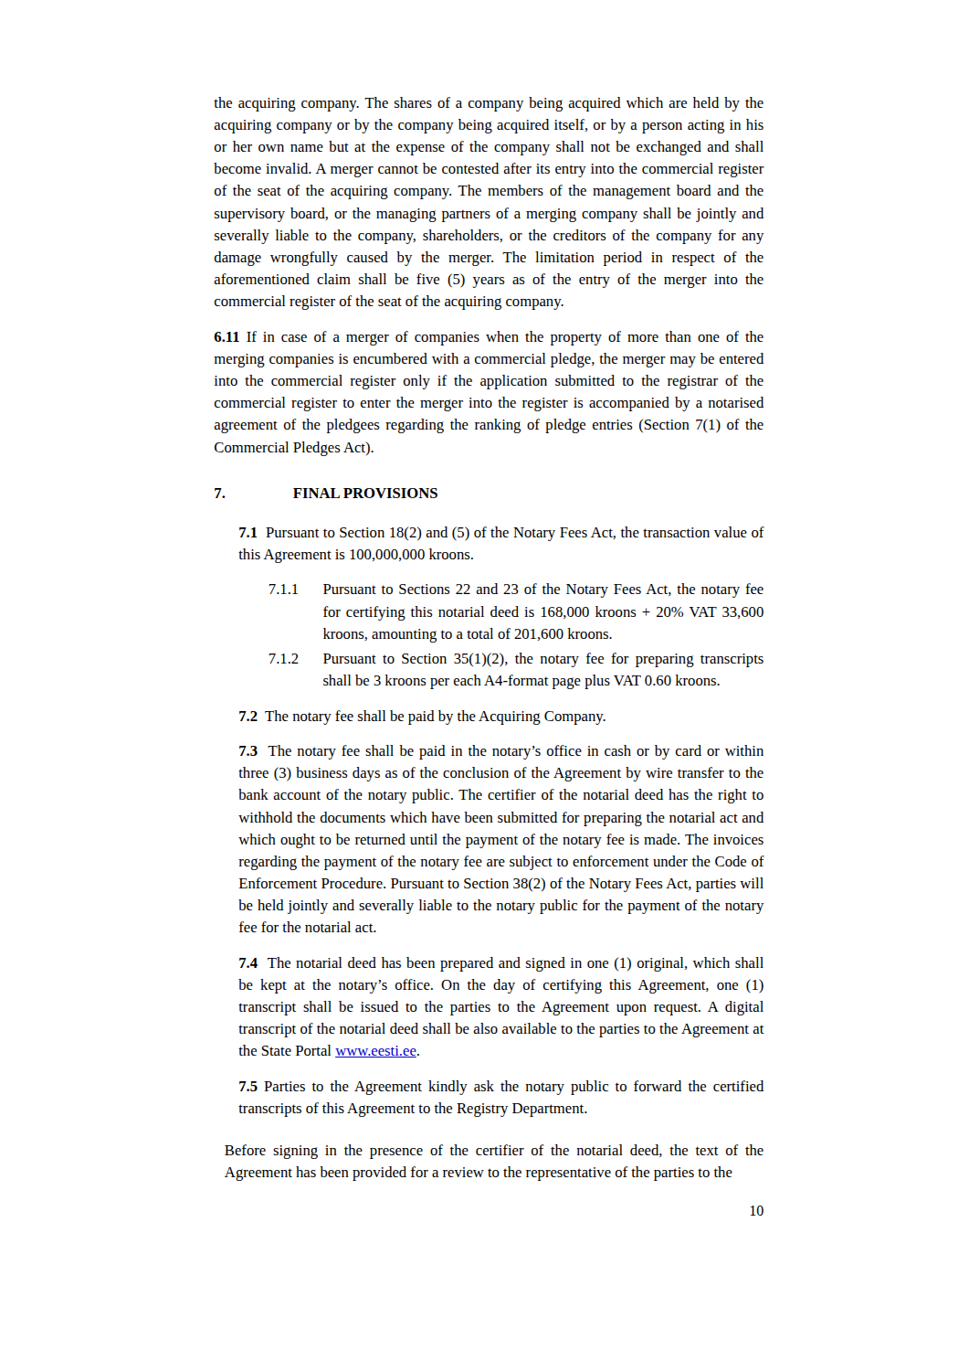the acquiring company. The shares of a company being acquired which are held by the acquiring company or by the company being acquired itself, or by a person acting in his or her own name but at the expense of the company shall not be exchanged and shall become invalid. A merger cannot be contested after its entry into the commercial register of the seat of the acquiring company. The members of the management board and the supervisory board, or the managing partners of a merging company shall be jointly and severally liable to the company, shareholders, or the creditors of the company for any damage wrongfully caused by the merger. The limitation period in respect of the aforementioned claim shall be five (5) years as of the entry of the merger into the commercial register of the seat of the acquiring company.
6.11 If in case of a merger of companies when the property of more than one of the merging companies is encumbered with a commercial pledge, the merger may be entered into the commercial register only if the application submitted to the registrar of the commercial register to enter the merger into the register is accompanied by a notarised agreement of the pledgees regarding the ranking of pledge entries (Section 7(1) of the Commercial Pledges Act).
7. FINAL PROVISIONS
7.1 Pursuant to Section 18(2) and (5) of the Notary Fees Act, the transaction value of this Agreement is 100,000,000 kroons.
7.1.1 Pursuant to Sections 22 and 23 of the Notary Fees Act, the notary fee for certifying this notarial deed is 168,000 kroons + 20% VAT 33,600 kroons, amounting to a total of 201,600 kroons.
7.1.2 Pursuant to Section 35(1)(2), the notary fee for preparing transcripts shall be 3 kroons per each A4-format page plus VAT 0.60 kroons.
7.2 The notary fee shall be paid by the Acquiring Company.
7.3 The notary fee shall be paid in the notary’s office in cash or by card or within three (3) business days as of the conclusion of the Agreement by wire transfer to the bank account of the notary public. The certifier of the notarial deed has the right to withhold the documents which have been submitted for preparing the notarial act and which ought to be returned until the payment of the notary fee is made. The invoices regarding the payment of the notary fee are subject to enforcement under the Code of Enforcement Procedure. Pursuant to Section 38(2) of the Notary Fees Act, parties will be held jointly and severally liable to the notary public for the payment of the notary fee for the notarial act.
7.4 The notarial deed has been prepared and signed in one (1) original, which shall be kept at the notary’s office. On the day of certifying this Agreement, one (1) transcript shall be issued to the parties to the Agreement upon request. A digital transcript of the notarial deed shall be also available to the parties to the Agreement at the State Portal www.eesti.ee.
7.5 Parties to the Agreement kindly ask the notary public to forward the certified transcripts of this Agreement to the Registry Department.
Before signing in the presence of the certifier of the notarial deed, the text of the Agreement has been provided for a review to the representative of the parties to the
10